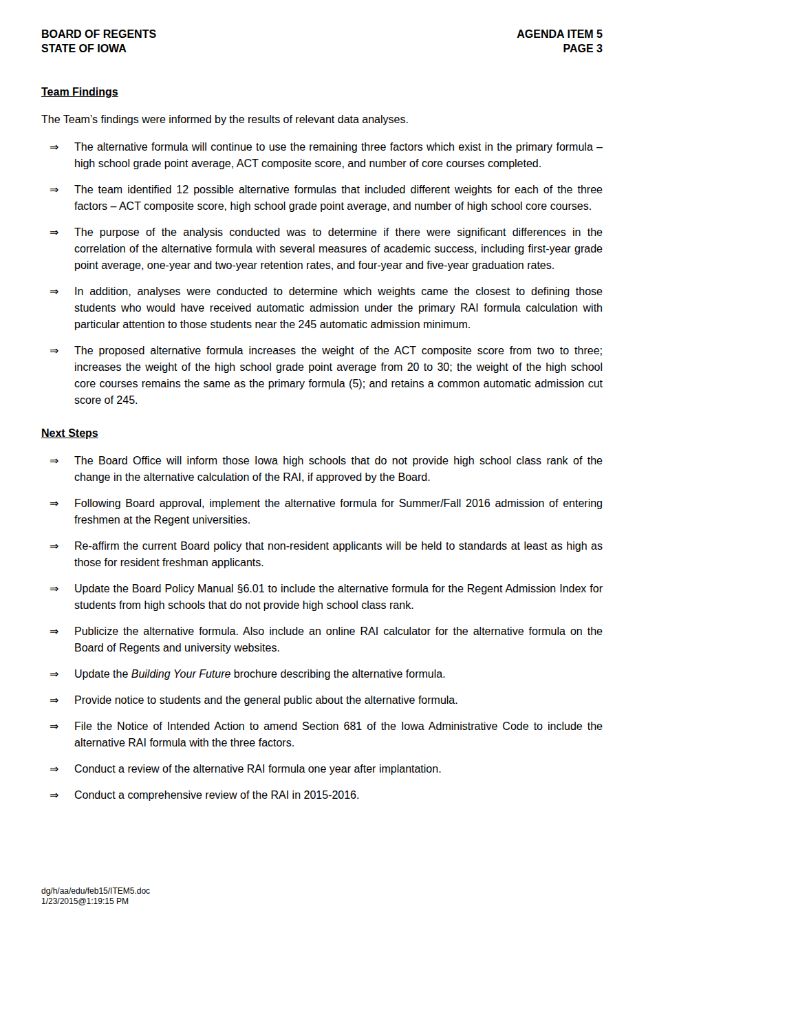BOARD OF REGENTS
STATE OF IOWA
AGENDA ITEM 5
PAGE 3
Team Findings
The Team’s findings were informed by the results of relevant data analyses.
The alternative formula will continue to use the remaining three factors which exist in the primary formula – high school grade point average, ACT composite score, and number of core courses completed.
The team identified 12 possible alternative formulas that included different weights for each of the three factors – ACT composite score, high school grade point average, and number of high school core courses.
The purpose of the analysis conducted was to determine if there were significant differences in the correlation of the alternative formula with several measures of academic success, including first-year grade point average, one-year and two-year retention rates, and four-year and five-year graduation rates.
In addition, analyses were conducted to determine which weights came the closest to defining those students who would have received automatic admission under the primary RAI formula calculation with particular attention to those students near the 245 automatic admission minimum.
The proposed alternative formula increases the weight of the ACT composite score from two to three; increases the weight of the high school grade point average from 20 to 30; the weight of the high school core courses remains the same as the primary formula (5); and retains a common automatic admission cut score of 245.
Next Steps
The Board Office will inform those Iowa high schools that do not provide high school class rank of the change in the alternative calculation of the RAI, if approved by the Board.
Following Board approval, implement the alternative formula for Summer/Fall 2016 admission of entering freshmen at the Regent universities.
Re-affirm the current Board policy that non-resident applicants will be held to standards at least as high as those for resident freshman applicants.
Update the Board Policy Manual §6.01 to include the alternative formula for the Regent Admission Index for students from high schools that do not provide high school class rank.
Publicize the alternative formula. Also include an online RAI calculator for the alternative formula on the Board of Regents and university websites.
Update the Building Your Future brochure describing the alternative formula.
Provide notice to students and the general public about the alternative formula.
File the Notice of Intended Action to amend Section 681 of the Iowa Administrative Code to include the alternative RAI formula with the three factors.
Conduct a review of the alternative RAI formula one year after implantation.
Conduct a comprehensive review of the RAI in 2015-2016.
dg/h/aa/edu/feb15/ITEM5.doc
1/23/2015@1:19:15 PM